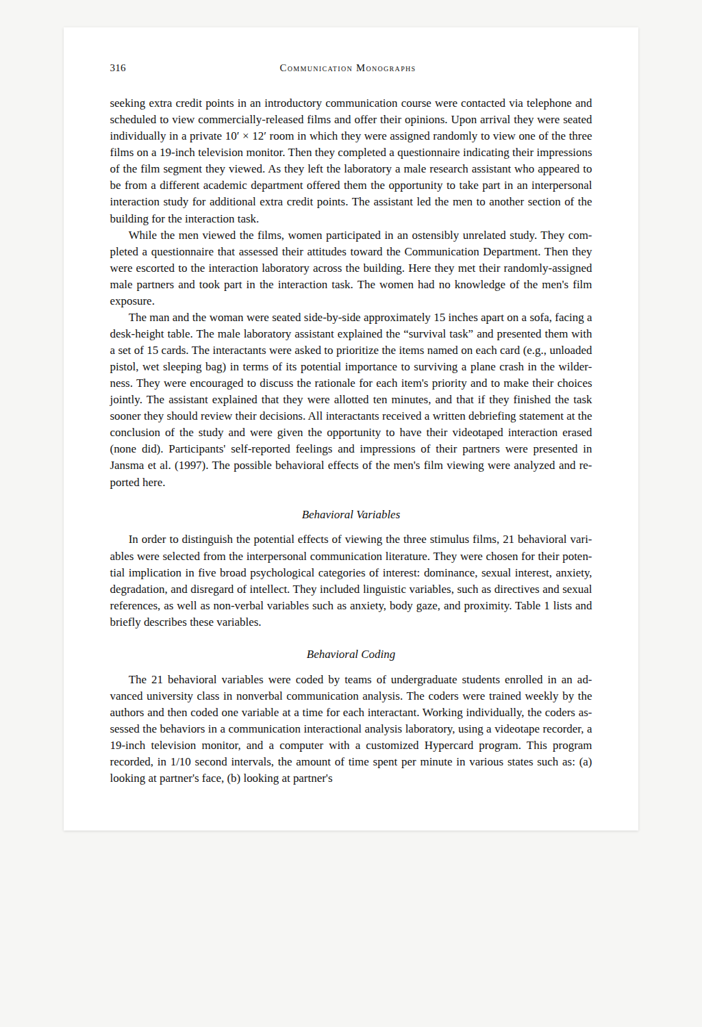316 Communication Monographs
seeking extra credit points in an introductory communication course were contacted via telephone and scheduled to view commercially-released films and offer their opinions. Upon arrival they were seated individually in a private 10′ × 12′ room in which they were assigned randomly to view one of the three films on a 19-inch television monitor. Then they completed a questionnaire indicating their impressions of the film segment they viewed. As they left the laboratory a male research assistant who appeared to be from a different academic department offered them the opportunity to take part in an interpersonal interaction study for additional extra credit points. The assistant led the men to another section of the building for the interaction task.
While the men viewed the films, women participated in an ostensibly unrelated study. They completed a questionnaire that assessed their attitudes toward the Communication Department. Then they were escorted to the interaction laboratory across the building. Here they met their randomly-assigned male partners and took part in the interaction task. The women had no knowledge of the men's film exposure.
The man and the woman were seated side-by-side approximately 15 inches apart on a sofa, facing a desk-height table. The male laboratory assistant explained the “survival task” and presented them with a set of 15 cards. The interactants were asked to prioritize the items named on each card (e.g., unloaded pistol, wet sleeping bag) in terms of its potential importance to surviving a plane crash in the wilderness. They were encouraged to discuss the rationale for each item's priority and to make their choices jointly. The assistant explained that they were allotted ten minutes, and that if they finished the task sooner they should review their decisions. All interactants received a written debriefing statement at the conclusion of the study and were given the opportunity to have their videotaped interaction erased (none did). Participants' self-reported feelings and impressions of their partners were presented in Jansma et al. (1997). The possible behavioral effects of the men's film viewing were analyzed and reported here.
Behavioral Variables
In order to distinguish the potential effects of viewing the three stimulus films, 21 behavioral variables were selected from the interpersonal communication literature. They were chosen for their potential implication in five broad psychological categories of interest: dominance, sexual interest, anxiety, degradation, and disregard of intellect. They included linguistic variables, such as directives and sexual references, as well as non-verbal variables such as anxiety, body gaze, and proximity. Table 1 lists and briefly describes these variables.
Behavioral Coding
The 21 behavioral variables were coded by teams of undergraduate students enrolled in an advanced university class in nonverbal communication analysis. The coders were trained weekly by the authors and then coded one variable at a time for each interactant. Working individually, the coders assessed the behaviors in a communication interactional analysis laboratory, using a videotape recorder, a 19-inch television monitor, and a computer with a customized Hypercard program. This program recorded, in 1/10 second intervals, the amount of time spent per minute in various states such as: (a) looking at partner's face, (b) looking at partner's